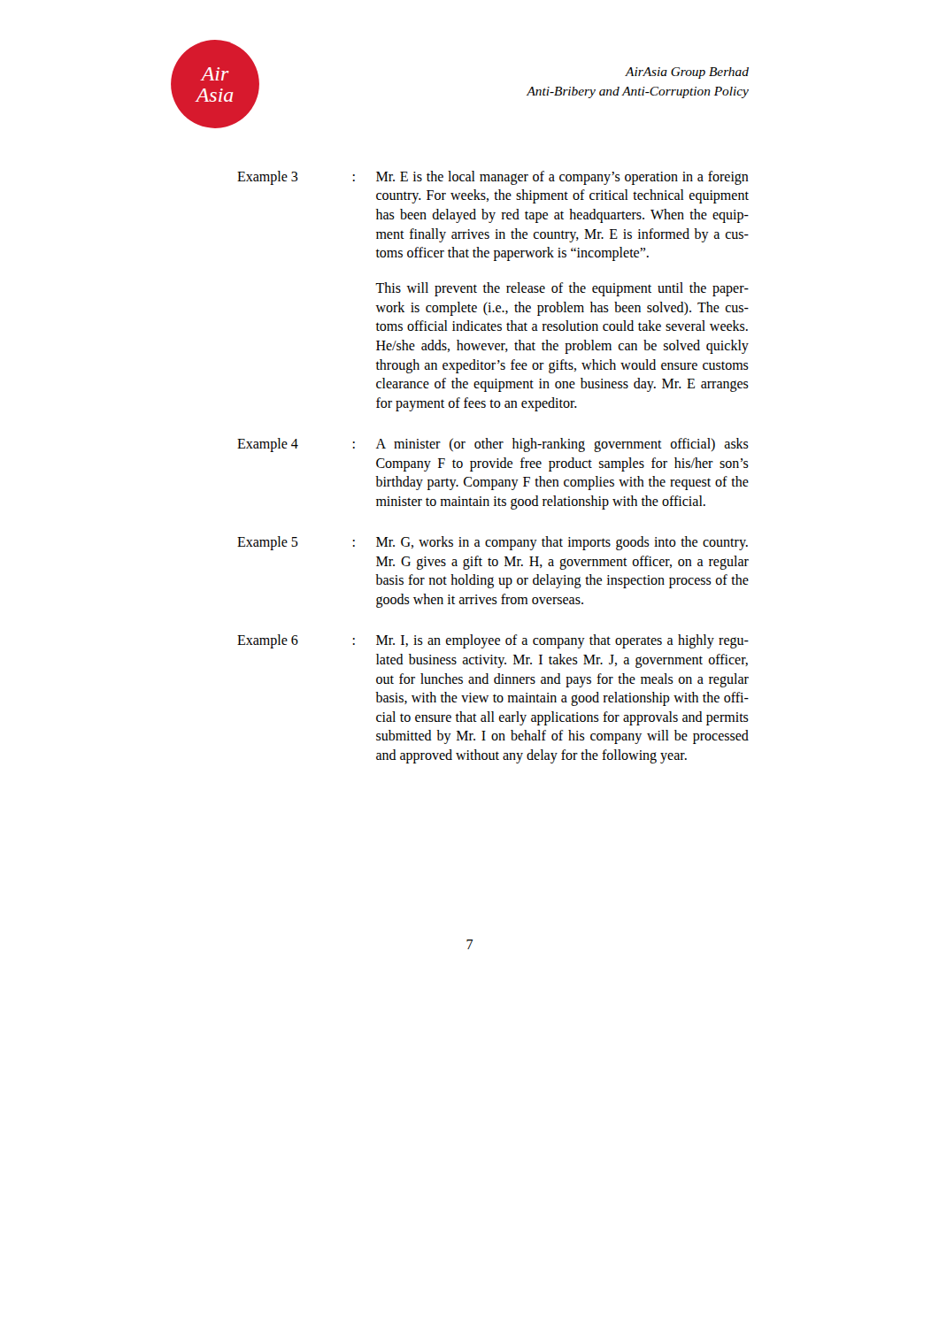Air Asia
AirAsia Group Berhad
Anti-Bribery and Anti-Corruption Policy
| Example 3 | : | Mr. E is the local manager of a company’s operation in a foreign country. For weeks, the shipment of critical technical equipment has been delayed by red tape at headquarters. When the equipment finally arrives in the country, Mr. E is informed by a customs officer that the paperwork is “incomplete”. This will prevent the release of the equipment until the paperwork is complete (i.e., the problem has been solved). The customs official indicates that a resolution could take several weeks. He/she adds, however, that the problem can be solved quickly through an expeditor’s fee or gifts, which would ensure customs clearance of the equipment in one business day. Mr. E arranges for payment of fees to an expeditor. |
| Example 4 | : | A minister (or other high-ranking government official) asks Company F to provide free product samples for his/her son’s birthday party. Company F then complies with the request of the minister to maintain its good relationship with the official. |
| Example 5 | : | Mr. G, works in a company that imports goods into the country. Mr. G gives a gift to Mr. H, a government officer, on a regular basis for not holding up or delaying the inspection process of the goods when it arrives from overseas. |
| Example 6 | : | Mr. I, is an employee of a company that operates a highly regulated business activity. Mr. I takes Mr. J, a government officer, out for lunches and dinners and pays for the meals on a regular basis, with the view to maintain a good relationship with the official to ensure that all early applications for approvals and permits submitted by Mr. I on behalf of his company will be processed and approved without any delay for the following year. |
7